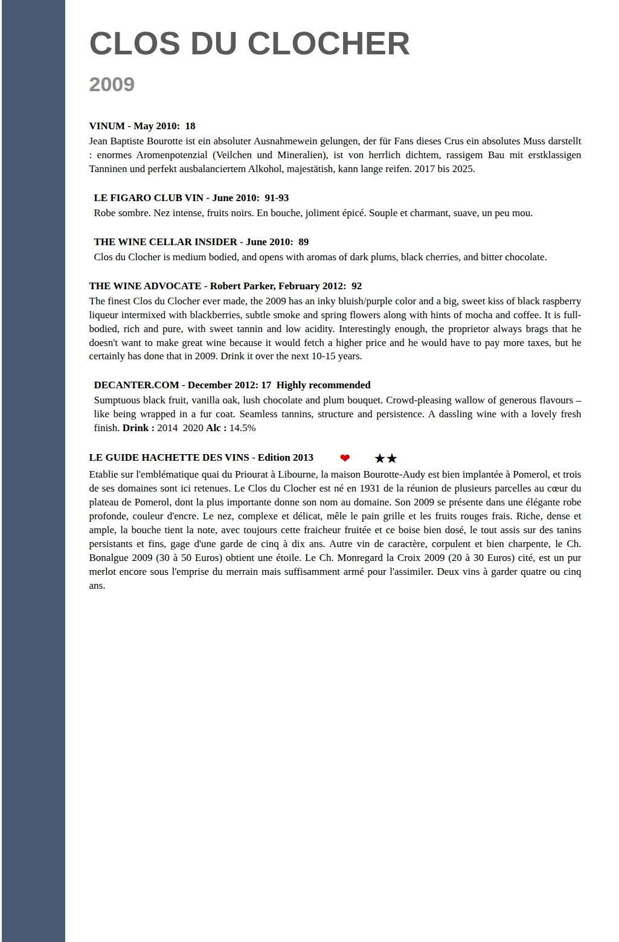CLOS DU CLOCHER
2009
VINUM - May 2010: 18
Jean Baptiste Bourotte ist ein absoluter Ausnahmewein gelungen, der für Fans dieses Crus ein absolutes Muss darstellt : enormes Aromenpotenzial (Veilchen und Mineralien), ist von herrlich dichtem, rassigem Bau mit erstklassigen Tanninen und perfekt ausbalanciertem Alkohol, majestätish, kann lange reifen. 2017 bis 2025.
LE FIGARO CLUB VIN - June 2010: 91-93
Robe sombre. Nez intense, fruits noirs. En bouche, joliment épicé. Souple et charmant, suave, un peu mou.
THE WINE CELLAR INSIDER - June 2010: 89
Clos du Clocher is medium bodied, and opens with aromas of dark plums, black cherries, and bitter chocolate.
THE WINE ADVOCATE - Robert Parker, February 2012: 92
The finest Clos du Clocher ever made, the 2009 has an inky bluish/purple color and a big, sweet kiss of black raspberry liqueur intermixed with blackberries, subtle smoke and spring flowers along with hints of mocha and coffee. It is full-bodied, rich and pure, with sweet tannin and low acidity. Interestingly enough, the proprietor always brags that he doesn't want to make great wine because it would fetch a higher price and he would have to pay more taxes, but he certainly has done that in 2009. Drink it over the next 10-15 years.
DECANTER.COM - December 2012: 17 Highly recommended
Sumptuous black fruit, vanilla oak, lush chocolate and plum bouquet. Crowd-pleasing wallow of generous flavours – like being wrapped in a fur coat. Seamless tannins, structure and persistence. A dassling wine with a lovely fresh finish. Drink : 2014 2020 Alc : 14.5%
LE GUIDE HACHETTE DES VINS - Edition 2013 ❤★★
Etablie sur l'emblématique quai du Priourat à Libourne, la maison Bourotte-Audy est bien implantée à Pomerol, et trois de ses domaines sont ici retenues. Le Clos du Clocher est né en 1931 de la réunion de plusieurs parcelles au cœur du plateau de Pomerol, dont la plus importante donne son nom au domaine. Son 2009 se présente dans une élégante robe profonde, couleur d'encre. Le nez, complexe et délicat, mêle le pain grille et les fruits rouges frais. Riche, dense et ample, la bouche tient la note, avec toujours cette fraicheur fruitée et ce boise bien dosé, le tout assis sur des tanins persistants et fins, gage d'une garde de cinq à dix ans. Autre vin de caractère, corpulent et bien charpente, le Ch. Bonalgue 2009 (30 à 50 Euros) obtient une étoile. Le Ch. Monregard la Croix 2009 (20 à 30 Euros) cité, est un pur merlot encore sous l'emprise du merrain mais suffisamment armé pour l'assimiler. Deux vins à garder quatre ou cinq ans.